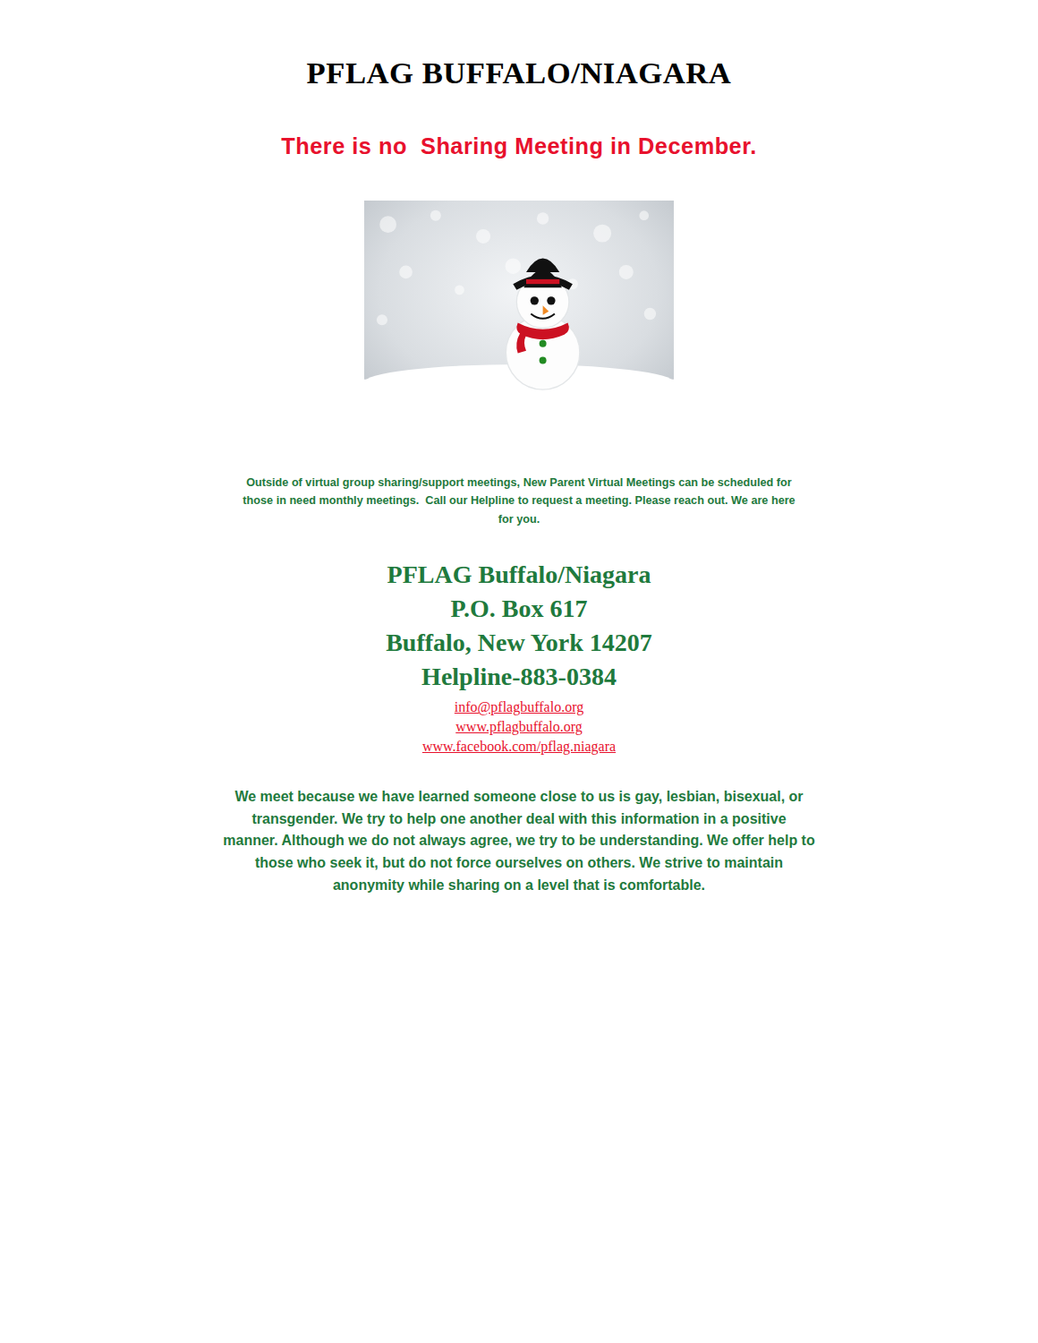PFLAG BUFFALO/NIAGARA
There is no Sharing Meeting in December.
Outside of virtual group sharing/support meetings, New Parent Virtual Meetings can be scheduled for those in need monthly meetings. Call our Helpline to request a meeting. Please reach out. We are here for you.
PFLAG Buffalo/Niagara P.O. Box 617 Buffalo, New York 14207 Helpline-883-0384
info@pflagbuffalo.org www.pflagbuffalo.org www.facebook.com/pflag.niagara
We meet because we have learned someone close to us is gay, lesbian, bisexual, or transgender. We try to help one another deal with this information in a positive manner. Although we do not always agree, we try to be understanding. We offer help to those who seek it, but do not force ourselves on others. We strive to maintain anonymity while sharing on a level that is comfortable.